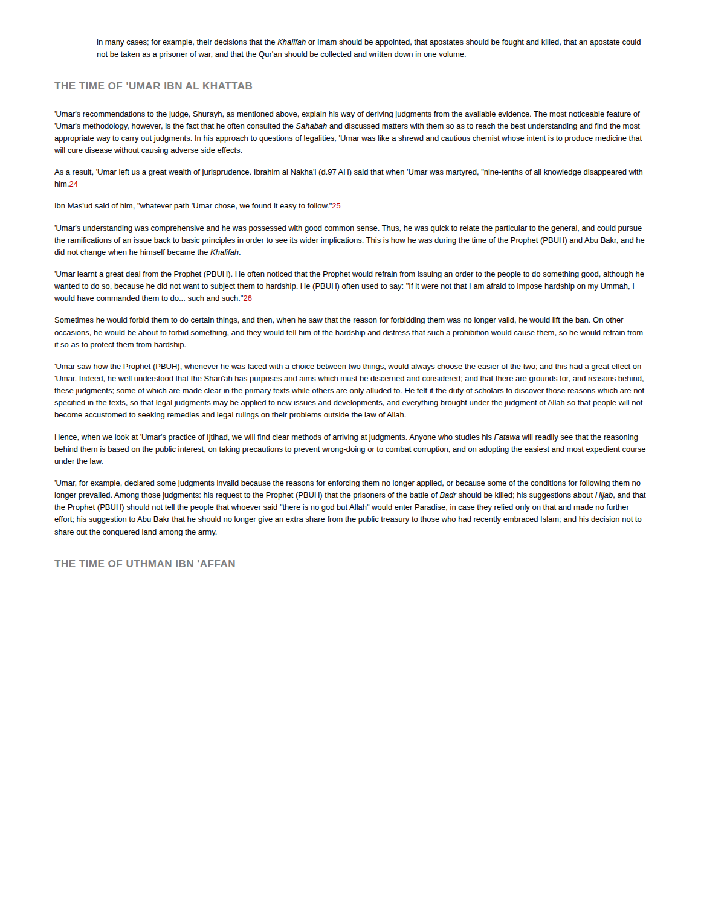in many cases; for example, their decisions that the Khalifah or Imam should be appointed, that apostates should be fought and killed, that an apostate could not be taken as a prisoner of war, and that the Qur'an should be collected and written down in one volume.
THE TIME OF 'UMAR IBN AL KHATTAB
'Umar's recommendations to the judge, Shurayh, as mentioned above, explain his way of deriving judgments from the available evidence. The most noticeable feature of 'Umar's methodology, however, is the fact that he often consulted the Sahabah and discussed matters with them so as to reach the best understanding and find the most appropriate way to carry out judgments. In his approach to questions of legalities, 'Umar was like a shrewd and cautious chemist whose intent is to produce medicine that will cure disease without causing adverse side effects.
As a result, 'Umar left us a great wealth of jurisprudence. Ibrahim al Nakha'i (d.97 AH) said that when 'Umar was martyred, "nine-tenths of all knowledge disappeared with him.24
Ibn Mas'ud said of him, "whatever path 'Umar chose, we found it easy to follow."25
'Umar's understanding was comprehensive and he was possessed with good common sense. Thus, he was quick to relate the particular to the general, and could pursue the ramifications of an issue back to basic principles in order to see its wider implications. This is how he was during the time of the Prophet (PBUH) and Abu Bakr, and he did not change when he himself became the Khalifah.
'Umar learnt a great deal from the Prophet (PBUH). He often noticed that the Prophet would refrain from issuing an order to the people to do something good, although he wanted to do so, because he did not want to subject them to hardship. He (PBUH) often used to say: "If it were not that I am afraid to impose hardship on my Ummah, I would have commanded them to do... such and such."26
Sometimes he would forbid them to do certain things, and then, when he saw that the reason for forbidding them was no longer valid, he would lift the ban. On other occasions, he would be about to forbid something, and they would tell him of the hardship and distress that such a prohibition would cause them, so he would refrain from it so as to protect them from hardship.
'Umar saw how the Prophet (PBUH), whenever he was faced with a choice between two things, would always choose the easier of the two; and this had a great effect on 'Umar. Indeed, he well understood that the Shari'ah has purposes and aims which must be discerned and considered; and that there are grounds for, and reasons behind, these judgments; some of which are made clear in the primary texts while others are only alluded to. He felt it the duty of scholars to discover those reasons which are not specified in the texts, so that legal judgments may be applied to new issues and developments, and everything brought under the judgment of Allah so that people will not become accustomed to seeking remedies and legal rulings on their problems outside the law of Allah.
Hence, when we look at 'Umar's practice of Ijtihad, we will find clear methods of arriving at judgments. Anyone who studies his Fatawa will readily see that the reasoning behind them is based on the public interest, on taking precautions to prevent wrong-doing or to combat corruption, and on adopting the easiest and most expedient course under the law.
'Umar, for example, declared some judgments invalid because the reasons for enforcing them no longer applied, or because some of the conditions for following them no longer prevailed. Among those judgments: his request to the Prophet (PBUH) that the prisoners of the battle of Badr should be killed; his suggestions about Hijab, and that the Prophet (PBUH) should not tell the people that whoever said "there is no god but Allah" would enter Paradise, in case they relied only on that and made no further effort; his suggestion to Abu Bakr that he should no longer give an extra share from the public treasury to those who had recently embraced Islam; and his decision not to share out the conquered land among the army.
THE TIME OF UTHMAN IBN 'AFFAN